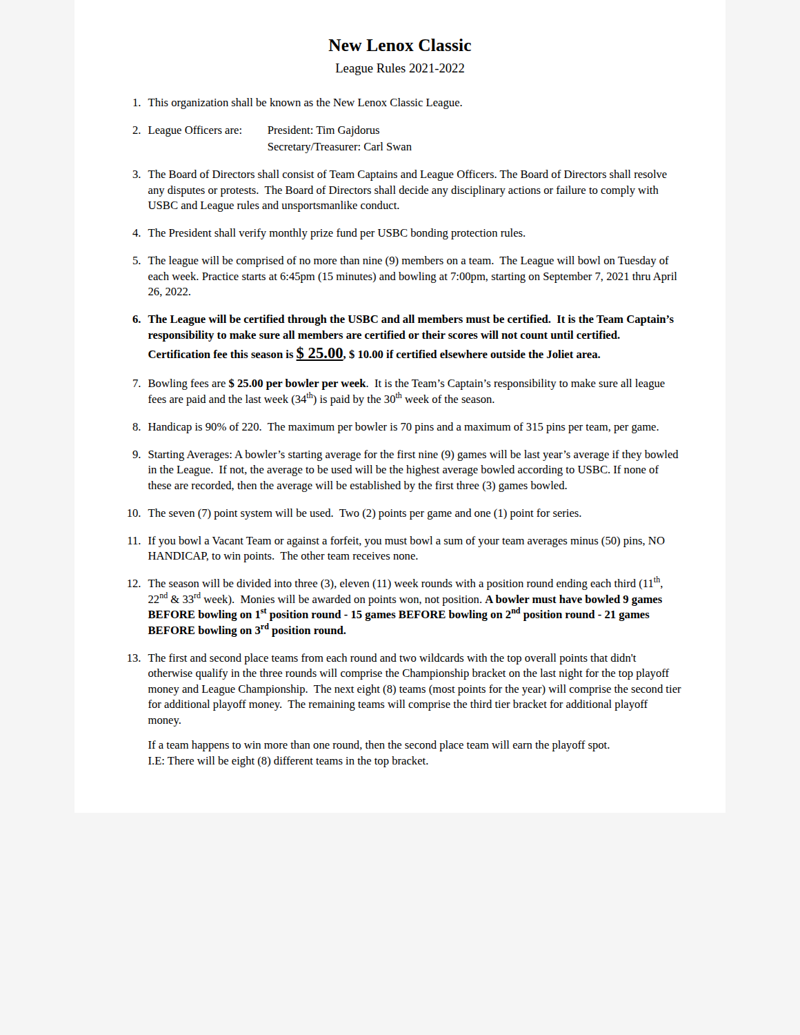New Lenox Classic
League Rules 2021-2022
This organization shall be known as the New Lenox Classic League.
League Officers are: President: Tim Gajdorus Secretary/Treasurer: Carl Swan
The Board of Directors shall consist of Team Captains and League Officers. The Board of Directors shall resolve any disputes or protests. The Board of Directors shall decide any disciplinary actions or failure to comply with USBC and League rules and unsportsmanlike conduct.
The President shall verify monthly prize fund per USBC bonding protection rules.
The league will be comprised of no more than nine (9) members on a team. The League will bowl on Tuesday of each week. Practice starts at 6:45pm (15 minutes) and bowling at 7:00pm, starting on September 7, 2021 thru April 26, 2022.
The League will be certified through the USBC and all members must be certified. It is the Team Captain’s responsibility to make sure all members are certified or their scores will not count until certified. Certification fee this season is $ 25.00, $ 10.00 if certified elsewhere outside the Joliet area.
Bowling fees are $ 25.00 per bowler per week. It is the Team’s Captain’s responsibility to make sure all league fees are paid and the last week (34th) is paid by the 30th week of the season.
Handicap is 90% of 220. The maximum per bowler is 70 pins and a maximum of 315 pins per team, per game.
Starting Averages: A bowler’s starting average for the first nine (9) games will be last year’s average if they bowled in the League. If not, the average to be used will be the highest average bowled according to USBC. If none of these are recorded, then the average will be established by the first three (3) games bowled.
The seven (7) point system will be used. Two (2) points per game and one (1) point for series.
If you bowl a Vacant Team or against a forfeit, you must bowl a sum of your team averages minus (50) pins, NO HANDICAP, to win points. The other team receives none.
The season will be divided into three (3), eleven (11) week rounds with a position round ending each third (11th, 22nd & 33rd week). Monies will be awarded on points won, not position. A bowler must have bowled 9 games BEFORE bowling on 1st position round - 15 games BEFORE bowling on 2nd position round - 21 games BEFORE bowling on 3rd position round.
The first and second place teams from each round and two wildcards with the top overall points that didn't otherwise qualify in the three rounds will comprise the Championship bracket on the last night for the top playoff money and League Championship. The next eight (8) teams (most points for the year) will comprise the second tier for additional playoff money. The remaining teams will comprise the third tier bracket for additional playoff money.
If a team happens to win more than one round, then the second place team will earn the playoff spot.
I.E: There will be eight (8) different teams in the top bracket.